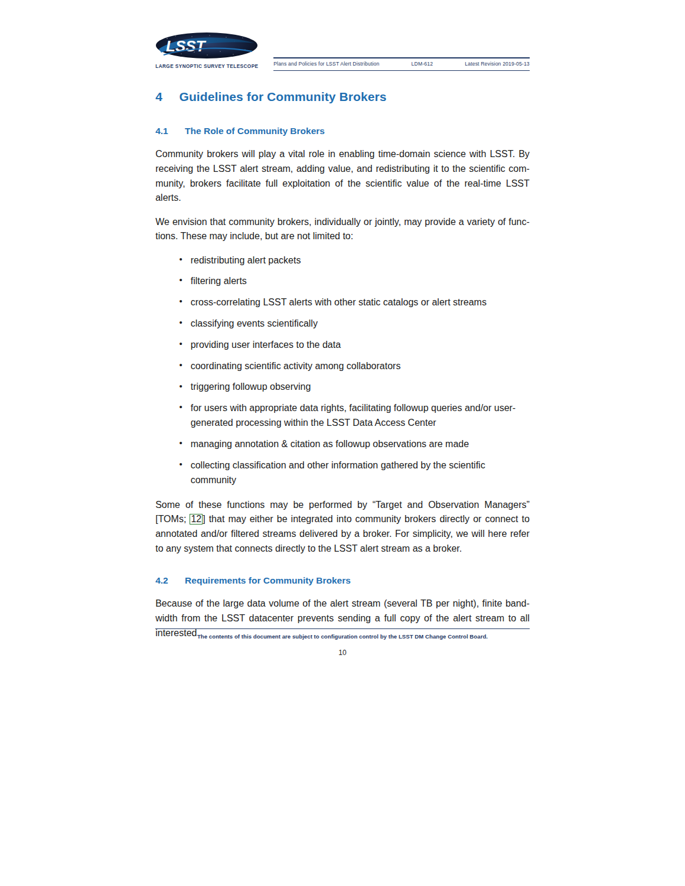LSST
LARGE SYNOPTIC SURVEY TELESCOPE
Plans and Policies for LSST Alert Distribution LDM-612 Latest Revision 2019-05-13
4 Guidelines for Community Brokers
4.1 The Role of Community Brokers
Community brokers will play a vital role in enabling time-domain science with LSST. By receiving the LSST alert stream, adding value, and redistributing it to the scientific community, brokers facilitate full exploitation of the scientific value of the real-time LSST alerts.
We envision that community brokers, individually or jointly, may provide a variety of functions. These may include, but are not limited to:
redistributing alert packets
filtering alerts
cross-correlating LSST alerts with other static catalogs or alert streams
classifying events scientifically
providing user interfaces to the data
coordinating scientific activity among collaborators
triggering followup observing
for users with appropriate data rights, facilitating followup queries and/or user-generated processing within the LSST Data Access Center
managing annotation & citation as followup observations are made
collecting classification and other information gathered by the scientific community
Some of these functions may be performed by “Target and Observation Managers” [TOMs; 12] that may either be integrated into community brokers directly or connect to annotated and/or filtered streams delivered by a broker. For simplicity, we will here refer to any system that connects directly to the LSST alert stream as a broker.
4.2 Requirements for Community Brokers
Because of the large data volume of the alert stream (several TB per night), finite bandwidth from the LSST datacenter prevents sending a full copy of the alert stream to all interested
The contents of this document are subject to configuration control by the LSST DM Change Control Board.
10